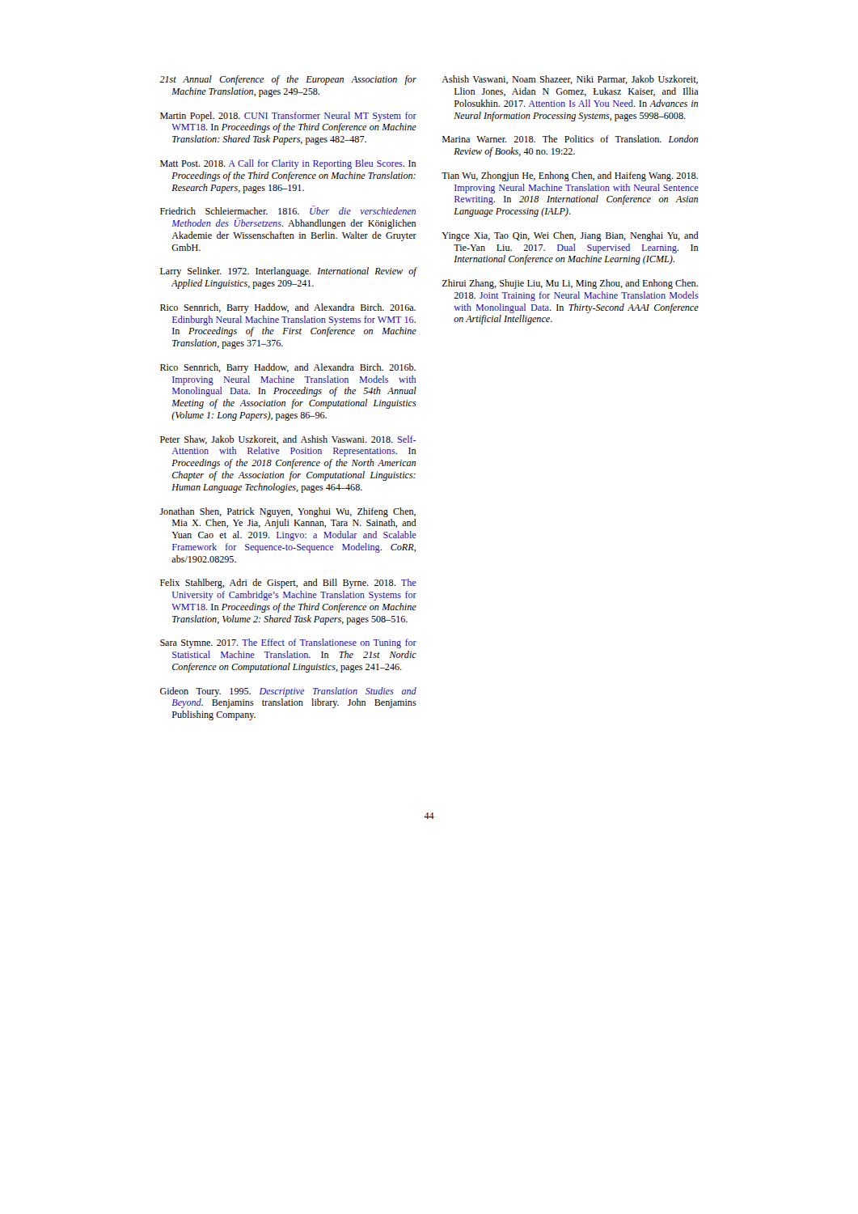21st Annual Conference of the European Association for Machine Translation, pages 249–258.
Martin Popel. 2018. CUNI Transformer Neural MT System for WMT18. In Proceedings of the Third Conference on Machine Translation: Shared Task Papers, pages 482–487.
Matt Post. 2018. A Call for Clarity in Reporting Bleu Scores. In Proceedings of the Third Conference on Machine Translation: Research Papers, pages 186–191.
Friedrich Schleiermacher. 1816. Über die verschiedenen Methoden des Übersetzens. Abhandlungen der Königlichen Akademie der Wissenschaften in Berlin. Walter de Gruyter GmbH.
Larry Selinker. 1972. Interlanguage. International Review of Applied Linguistics, pages 209–241.
Rico Sennrich, Barry Haddow, and Alexandra Birch. 2016a. Edinburgh Neural Machine Translation Systems for WMT 16. In Proceedings of the First Conference on Machine Translation, pages 371–376.
Rico Sennrich, Barry Haddow, and Alexandra Birch. 2016b. Improving Neural Machine Translation Models with Monolingual Data. In Proceedings of the 54th Annual Meeting of the Association for Computational Linguistics (Volume 1: Long Papers), pages 86–96.
Peter Shaw, Jakob Uszkoreit, and Ashish Vaswani. 2018. Self-Attention with Relative Position Representations. In Proceedings of the 2018 Conference of the North American Chapter of the Association for Computational Linguistics: Human Language Technologies, pages 464–468.
Jonathan Shen, Patrick Nguyen, Yonghui Wu, Zhifeng Chen, Mia X. Chen, Ye Jia, Anjuli Kannan, Tara N. Sainath, and Yuan Cao et al. 2019. Lingvo: a Modular and Scalable Framework for Sequence-to-Sequence Modeling. CoRR, abs/1902.08295.
Felix Stahlberg, Adri de Gispert, and Bill Byrne. 2018. The University of Cambridge’s Machine Translation Systems for WMT18. In Proceedings of the Third Conference on Machine Translation, Volume 2: Shared Task Papers, pages 508–516.
Sara Stymne. 2017. The Effect of Translationese on Tuning for Statistical Machine Translation. In The 21st Nordic Conference on Computational Linguistics, pages 241–246.
Gideon Toury. 1995. Descriptive Translation Studies and Beyond. Benjamins translation library. John Benjamins Publishing Company.
Ashish Vaswani, Noam Shazeer, Niki Parmar, Jakob Uszkoreit, Llion Jones, Aidan N Gomez, Łukasz Kaiser, and Illia Polosukhin. 2017. Attention Is All You Need. In Advances in Neural Information Processing Systems, pages 5998–6008.
Marina Warner. 2018. The Politics of Translation. London Review of Books, 40 no. 19:22.
Tian Wu, Zhongjun He, Enhong Chen, and Haifeng Wang. 2018. Improving Neural Machine Translation with Neural Sentence Rewriting. In 2018 International Conference on Asian Language Processing (IALP).
Yingce Xia, Tao Qin, Wei Chen, Jiang Bian, Nenghai Yu, and Tie-Yan Liu. 2017. Dual Supervised Learning. In International Conference on Machine Learning (ICML).
Zhirui Zhang, Shujie Liu, Mu Li, Ming Zhou, and Enhong Chen. 2018. Joint Training for Neural Machine Translation Models with Monolingual Data. In Thirty-Second AAAI Conference on Artificial Intelligence.
44